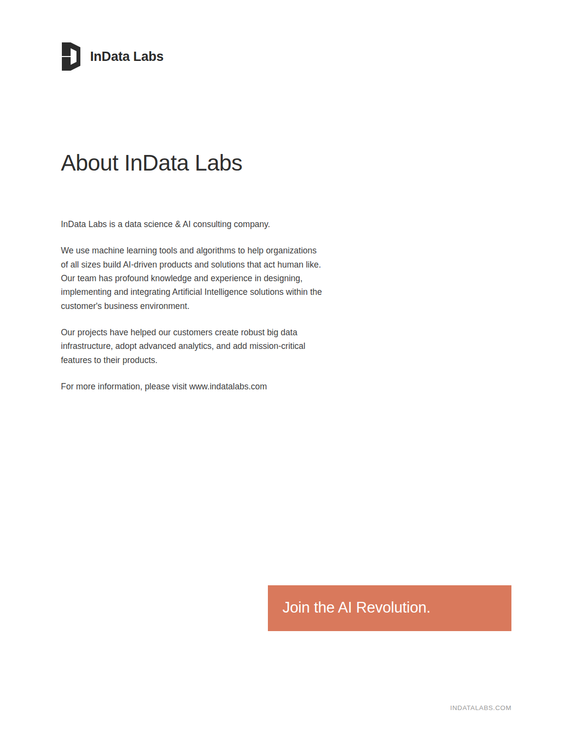InData Labs
About InData Labs
InData Labs is a data science & AI consulting company.
We use machine learning tools and algorithms to help organizations of all sizes build AI-driven products and solutions that act human like. Our team has profound knowledge and experience in designing, implementing and integrating Artificial Intelligence solutions within the customer's business environment.
Our projects have helped our customers create robust big data infrastructure, adopt advanced analytics, and add mission-critical features to their products.
For more information, please visit www.indatalabs.com
Join the AI Revolution.
INDATALABS.COM